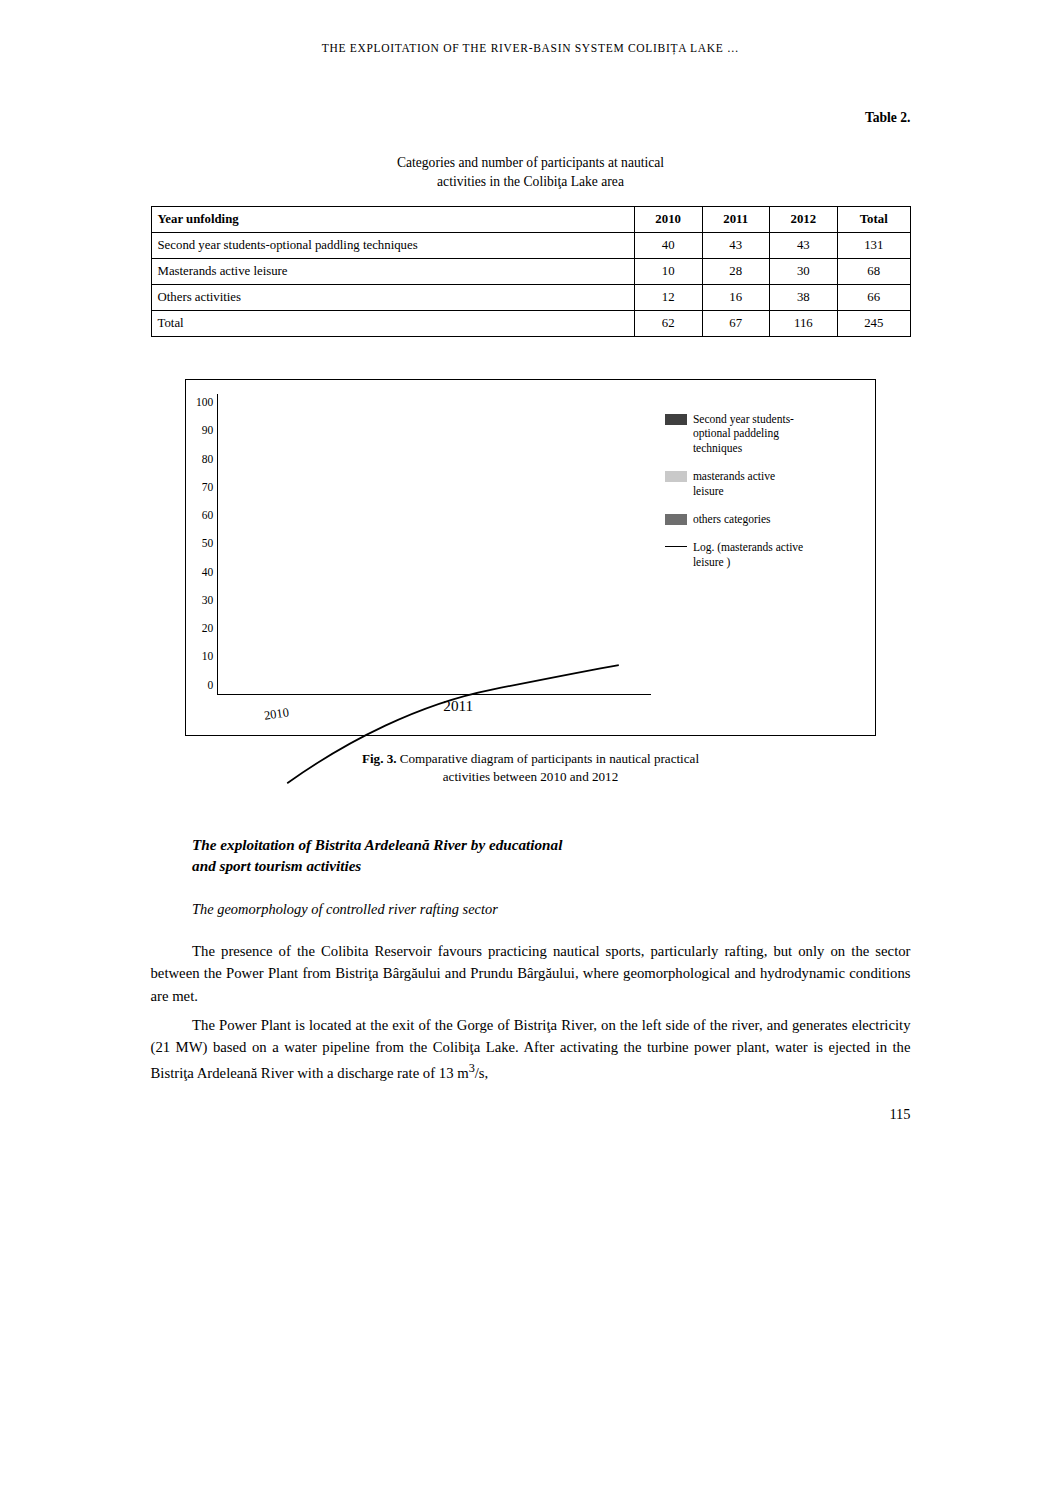THE EXPLOITATION OF THE RIVER-BASIN SYSTEM COLIBIȚA LAKE …
Table 2.
Categories and number of participants at nautical
activities in the Colibiţa Lake area
| Year unfolding | 2010 | 2011 | 2012 | Total |
| --- | --- | --- | --- | --- |
| Second year students-optional paddling techniques | 40 | 43 | 43 | 131 |
| Masterands active leisure | 10 | 28 | 30 | 68 |
| Others activities | 12 | 16 | 38 | 66 |
| Total | 62 | 67 | 116 | 245 |
100 90 80 70 60 50 40 30 20 10 0
Second year students-
optional paddeling
techniques
masterands active
leisure
others categories
Log. (masterands active
leisure )
2010 2011
Fig. 3. Comparative diagram of participants in nautical practical
activities between 2010 and 2012
The exploitation of Bistrita Ardeleană River by educational
and sport tourism activities
The geomorphology of controlled river rafting sector
The presence of the Colibita Reservoir favours practicing nautical sports, particularly rafting, but only on the sector between the Power Plant from Bistriţa Bârgăului and Prundu Bârgăului, where geomorphological and hydrodynamic conditions are met.
The Power Plant is located at the exit of the Gorge of Bistriţa River, on the left side of the river, and generates electricity (21 MW) based on a water pipeline from the Colibiţa Lake. After activating the turbine power plant, water is ejected in the Bistriţa Ardeleană River with a discharge rate of 13 m3/s,
115